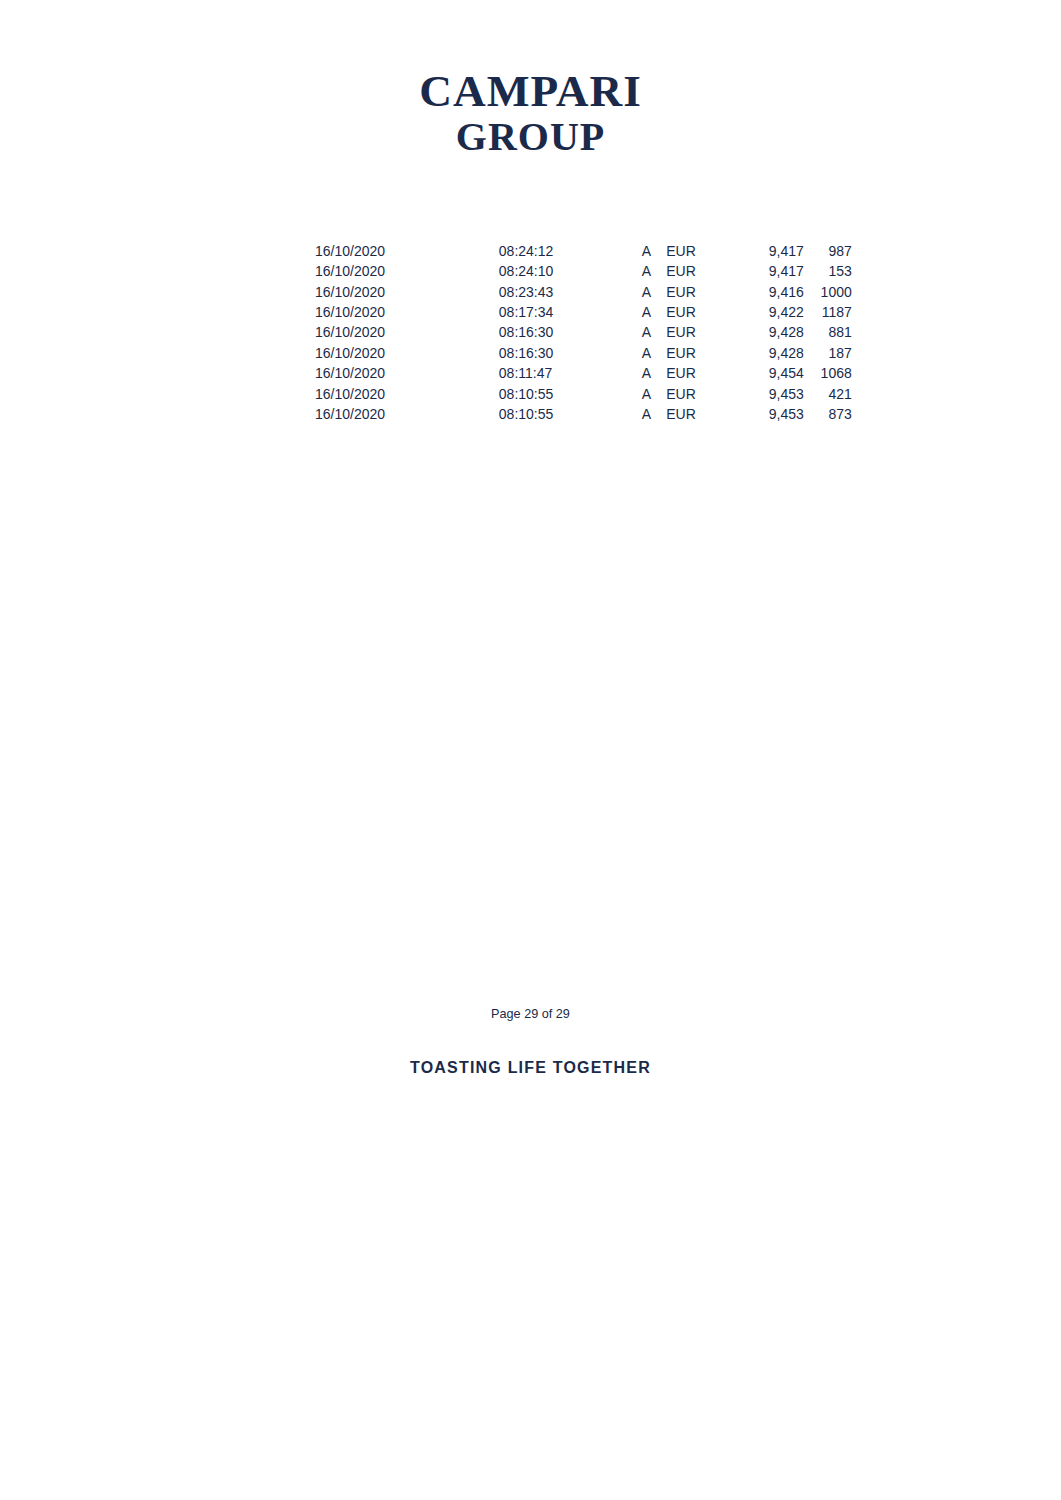CAMPARI
GROUP
| 16/10/2020 | 08:24:12 | A | EUR | 9,417 | 987 |
| 16/10/2020 | 08:24:10 | A | EUR | 9,417 | 153 |
| 16/10/2020 | 08:23:43 | A | EUR | 9,416 | 1000 |
| 16/10/2020 | 08:17:34 | A | EUR | 9,422 | 1187 |
| 16/10/2020 | 08:16:30 | A | EUR | 9,428 | 881 |
| 16/10/2020 | 08:16:30 | A | EUR | 9,428 | 187 |
| 16/10/2020 | 08:11:47 | A | EUR | 9,454 | 1068 |
| 16/10/2020 | 08:10:55 | A | EUR | 9,453 | 421 |
| 16/10/2020 | 08:10:55 | A | EUR | 9,453 | 873 |
Page 29 of 29
TOASTING LIFE TOGETHER